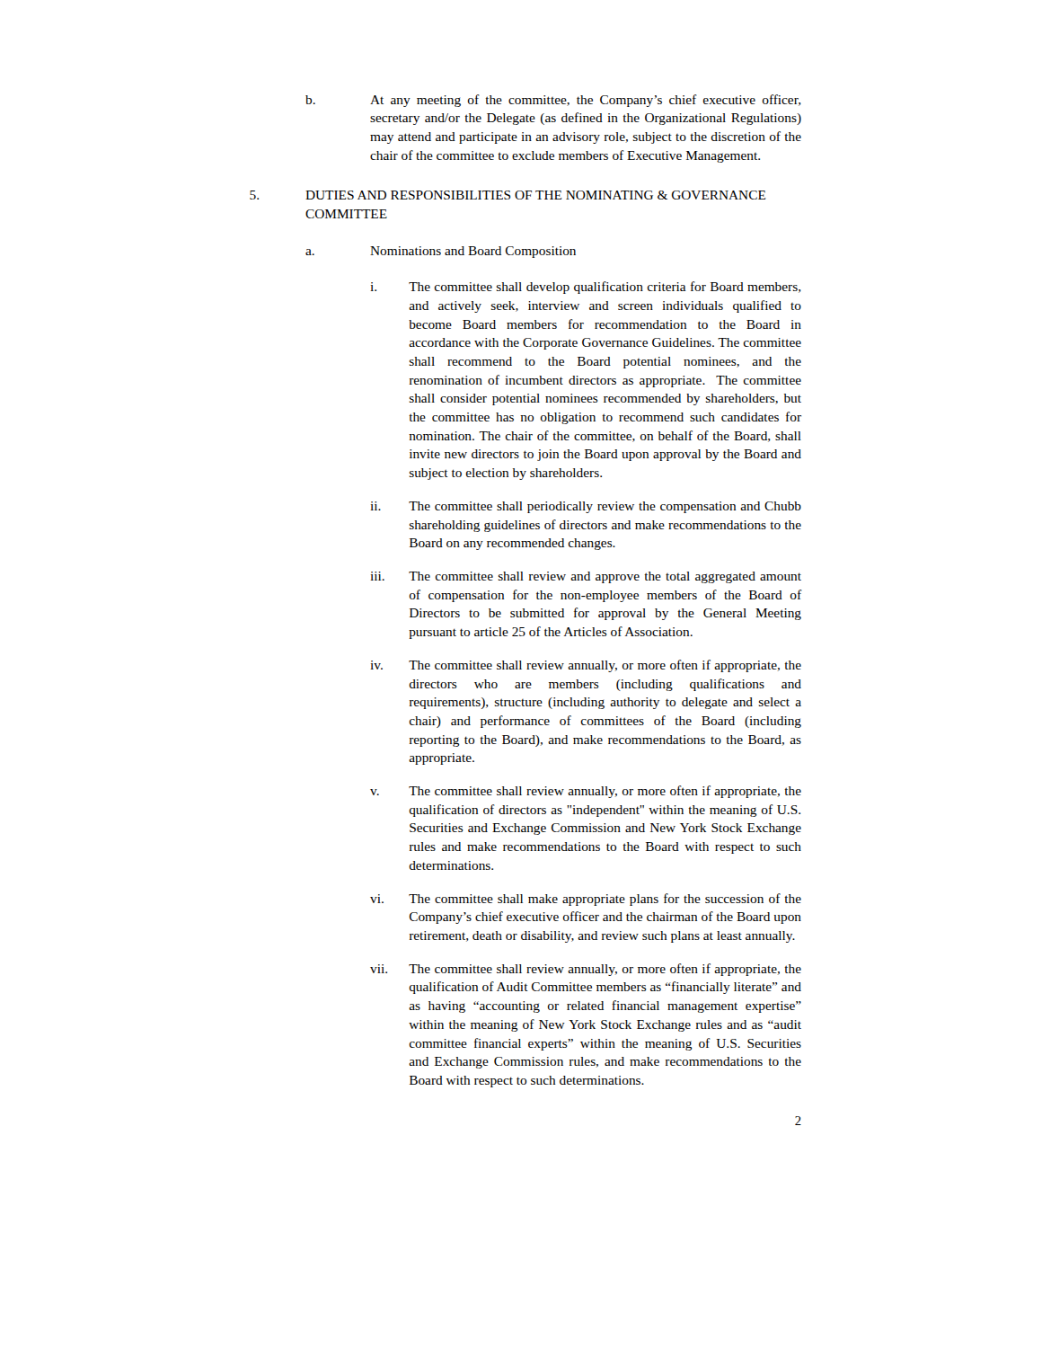b.
At any meeting of the committee, the Company’s chief executive officer, secretary and/or the Delegate (as defined in the Organizational Regulations) may attend and participate in an advisory role, subject to the discretion of the chair of the committee to exclude members of Executive Management.
5.
DUTIES AND RESPONSIBILITIES OF THE NOMINATING & GOVERNANCE
COMMITTEE
a.
Nominations and Board Composition
i.
The committee shall develop qualification criteria for Board members, and actively seek, interview and screen individuals qualified to become Board members for recommendation to the Board in accordance with the Corporate Governance Guidelines. The committee shall recommend to the Board potential nominees, and the renomination of incumbent directors as appropriate. The committee shall consider potential nominees recommended by shareholders, but the committee has no obligation to recommend such candidates for nomination. The chair of the committee, on behalf of the Board, shall invite new directors to join the Board upon approval by the Board and subject to election by shareholders.
ii.
The committee shall periodically review the compensation and Chubb shareholding guidelines of directors and make recommendations to the Board on any recommended changes.
iii.
The committee shall review and approve the total aggregated amount of compensation for the non-employee members of the Board of Directors to be submitted for approval by the General Meeting pursuant to article 25 of the Articles of Association.
iv.
The committee shall review annually, or more often if appropriate, the directors who are members (including qualifications and requirements), structure (including authority to delegate and select a chair) and performance of committees of the Board (including reporting to the Board), and make recommendations to the Board, as appropriate.
v.
The committee shall review annually, or more often if appropriate, the qualification of directors as "independent'' within the meaning of U.S. Securities and Exchange Commission and New York Stock Exchange rules and make recommendations to the Board with respect to such determinations.
vi.
The committee shall make appropriate plans for the succession of the Company’s chief executive officer and the chairman of the Board upon retirement, death or disability, and review such plans at least annually.
vii.
The committee shall review annually, or more often if appropriate, the qualification of Audit Committee members as “financially literate” and as having “accounting or related financial management expertise” within the meaning of New York Stock Exchange rules and as “audit committee financial experts” within the meaning of U.S. Securities and Exchange Commission rules, and make recommendations to the Board with respect to such determinations.
2